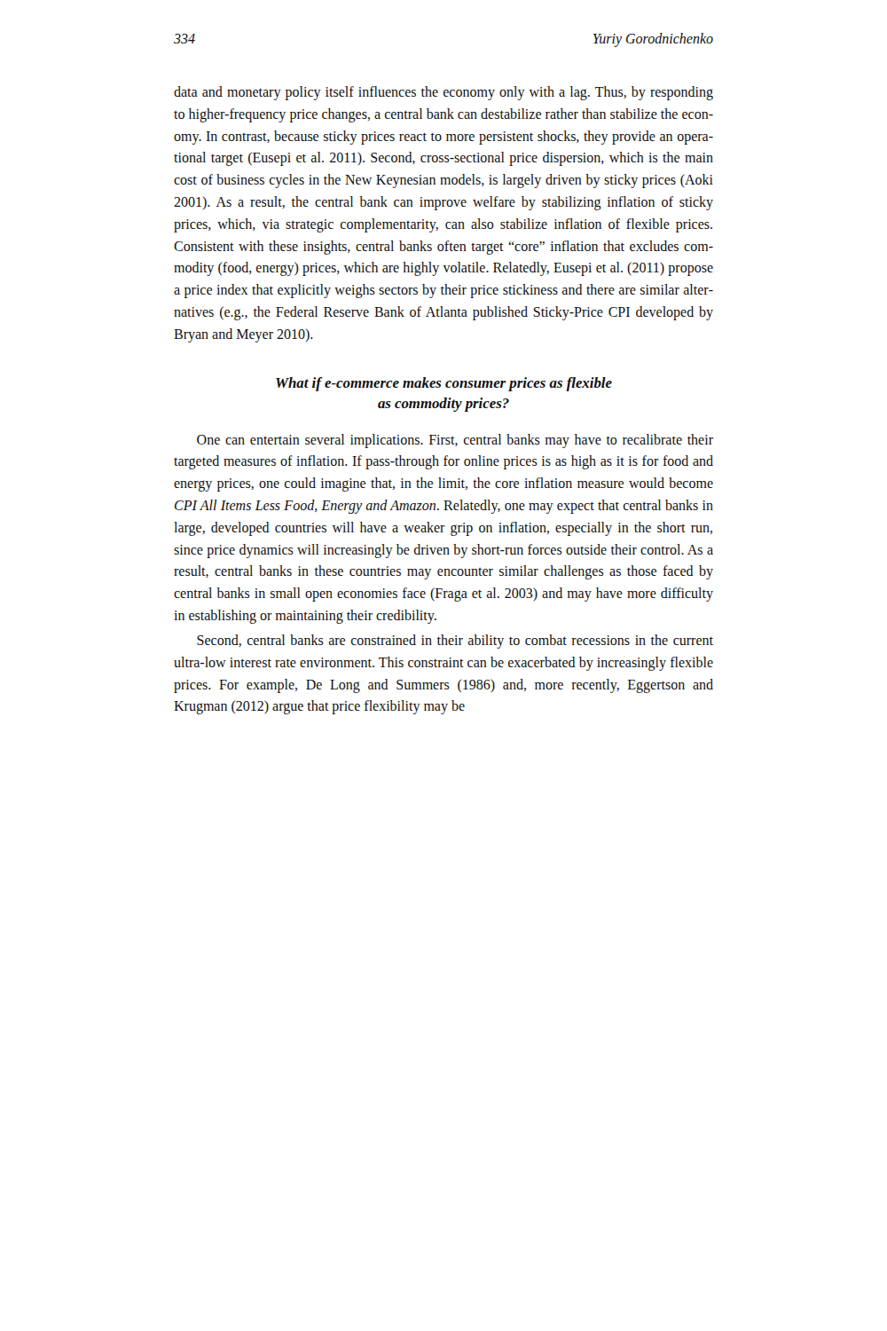334 Yuriy Gorodnichenko
data and monetary policy itself influences the economy only with a lag. Thus, by responding to higher-frequency price changes, a central bank can destabilize rather than stabilize the economy. In contrast, because sticky prices react to more persistent shocks, they provide an operational target (Eusepi et al. 2011). Second, cross-sectional price dispersion, which is the main cost of business cycles in the New Keynesian models, is largely driven by sticky prices (Aoki 2001). As a result, the central bank can improve welfare by stabilizing inflation of sticky prices, which, via strategic complementarity, can also stabilize inflation of flexible prices. Consistent with these insights, central banks often target “core” inflation that excludes commodity (food, energy) prices, which are highly volatile. Relatedly, Eusepi et al. (2011) propose a price index that explicitly weighs sectors by their price stickiness and there are similar alternatives (e.g., the Federal Reserve Bank of Atlanta published Sticky-Price CPI developed by Bryan and Meyer 2010).
What if e-commerce makes consumer prices as flexible
as commodity prices?
One can entertain several implications. First, central banks may have to recalibrate their targeted measures of inflation. If pass-through for online prices is as high as it is for food and energy prices, one could imagine that, in the limit, the core inflation measure would become CPI All Items Less Food, Energy and Amazon. Relatedly, one may expect that central banks in large, developed countries will have a weaker grip on inflation, especially in the short run, since price dynamics will increasingly be driven by short-run forces outside their control. As a result, central banks in these countries may encounter similar challenges as those faced by central banks in small open economies face (Fraga et al. 2003) and may have more difficulty in establishing or maintaining their credibility.
Second, central banks are constrained in their ability to combat recessions in the current ultra-low interest rate environment. This constraint can be exacerbated by increasingly flexible prices. For example, De Long and Summers (1986) and, more recently, Eggertson and Krugman (2012) argue that price flexibility may be